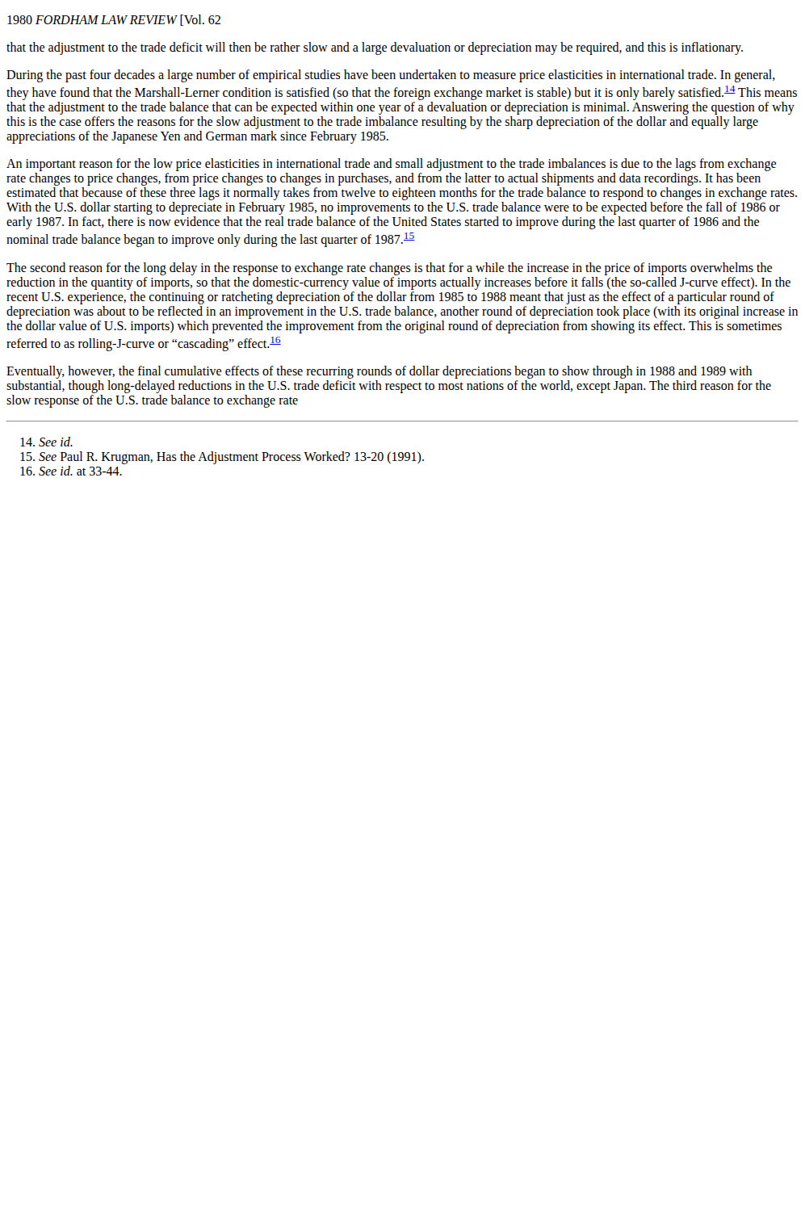1980 FORDHAM LAW REVIEW [Vol. 62
that the adjustment to the trade deficit will then be rather slow and a large devaluation or depreciation may be required, and this is inflationary.
During the past four decades a large number of empirical studies have been undertaken to measure price elasticities in international trade. In general, they have found that the Marshall-Lerner condition is satisfied (so that the foreign exchange market is stable) but it is only barely satisfied.14 This means that the adjustment to the trade balance that can be expected within one year of a devaluation or depreciation is minimal. Answering the question of why this is the case offers the reasons for the slow adjustment to the trade imbalance resulting by the sharp depreciation of the dollar and equally large appreciations of the Japanese Yen and German mark since February 1985.
An important reason for the low price elasticities in international trade and small adjustment to the trade imbalances is due to the lags from exchange rate changes to price changes, from price changes to changes in purchases, and from the latter to actual shipments and data recordings. It has been estimated that because of these three lags it normally takes from twelve to eighteen months for the trade balance to respond to changes in exchange rates. With the U.S. dollar starting to depreciate in February 1985, no improvements to the U.S. trade balance were to be expected before the fall of 1986 or early 1987. In fact, there is now evidence that the real trade balance of the United States started to improve during the last quarter of 1986 and the nominal trade balance began to improve only during the last quarter of 1987.15
The second reason for the long delay in the response to exchange rate changes is that for a while the increase in the price of imports overwhelms the reduction in the quantity of imports, so that the domestic-currency value of imports actually increases before it falls (the so-called J-curve effect). In the recent U.S. experience, the continuing or ratcheting depreciation of the dollar from 1985 to 1988 meant that just as the effect of a particular round of depreciation was about to be reflected in an improvement in the U.S. trade balance, another round of depreciation took place (with its original increase in the dollar value of U.S. imports) which prevented the improvement from the original round of depreciation from showing its effect. This is sometimes referred to as rolling-J-curve or “cascading” effect.16
Eventually, however, the final cumulative effects of these recurring rounds of dollar depreciations began to show through in 1988 and 1989 with substantial, though long-delayed reductions in the U.S. trade deficit with respect to most nations of the world, except Japan. The third reason for the slow response of the U.S. trade balance to exchange rate
See id.
See Paul R. Krugman, Has the Adjustment Process Worked? 13-20 (1991).
See id. at 33-44.